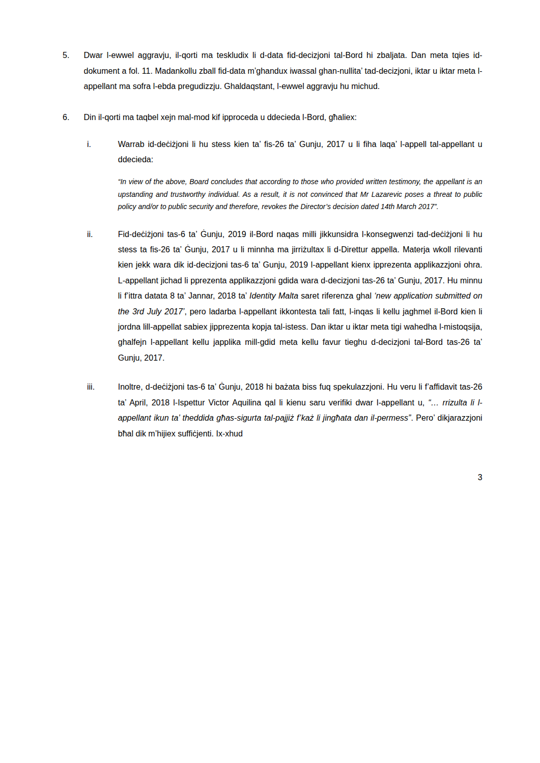Dwar l-ewwel aggravju, il-qorti ma teskludix li d-data fid-decizjoni tal-Bord hi zbaljata. Dan meta tqies id-dokument a fol. 11. Madankollu zball fid-data m’ghandux iwassal ghan-nullita’ tad-decizjoni, iktar u iktar meta l-appellant ma sofra l-ebda pregudizzju. Ghaldaqstant, l-ewwel aggravju hu michud.
Din il-qorti ma taqbel xejn mal-mod kif ipproceda u ddecieda l-Bord, għaliex:
Warrab id-deċiżjoni li hu stess kien ta’ fis-26 ta’ Gunju, 2017 u li fiha laqa’ l-appell tal-appellant u ddecieda:
“In view of the above, Board concludes that according to those who provided written testimony, the appellant is an upstanding and trustworthy individual. As a result, it is not convinced that Mr Lazarevic poses a threat to public policy and/or to public security and therefore, revokes the Director’s decision dated 14th March 2017”.
Fid-deċiżjoni tas-6 ta’ Ġunju, 2019 il-Bord naqas milli jikkunsidra l-konsegwenzi tad-deċiżjoni li hu stess ta fis-26 ta’ Ġunju, 2017 u li minnha ma jirriżultax li d-Direttur appella. Materja wkoll rilevanti kien jekk wara dik id-decizjoni tas-6 ta’ Gunju, 2019 l-appellant kienx ipprezenta applikazzjoni ohra. L-appellant jichad li pprezenta applikazzjoni gdida wara d-decizjoni tas-26 ta’ Gunju, 2017. Hu minnu li f’ittra datata 8 ta’ Jannar, 2018 ta’ Identity Malta saret riferenza ghal ‘new application submitted on the 3rd July 2017’, pero ladarba l-appellant ikkontesta tali fatt, l-inqas li kellu jaghmel il-Bord kien li jordna lill-appellat sabiex jipprezenta kopja tal-istess. Dan iktar u iktar meta tigi wahedha l-mistoqsija, ghalfejn l-appellant kellu japplika mill-gdid meta kellu favur tieghu d-decizjoni tal-Bord tas-26 ta’ Gunju, 2017.
Inoltre, d-deċiżjoni tas-6 ta’ Ġunju, 2018 hi bażata biss fuq spekulazzjoni. Hu veru li f’affidavit tas-26 ta’ April, 2018 l-Ispettur Victor Aquilina qal li kienu saru verifiki dwar l-appellant u, “… rrizulta li l-appellant ikun ta’ theddida għas-sigurta tal-pajjiż f’każ li jingħata dan il-permess”. Pero’ dikjarazzjoni bħal dik m’hijiex suffiċjenti. Ix-xhud
3